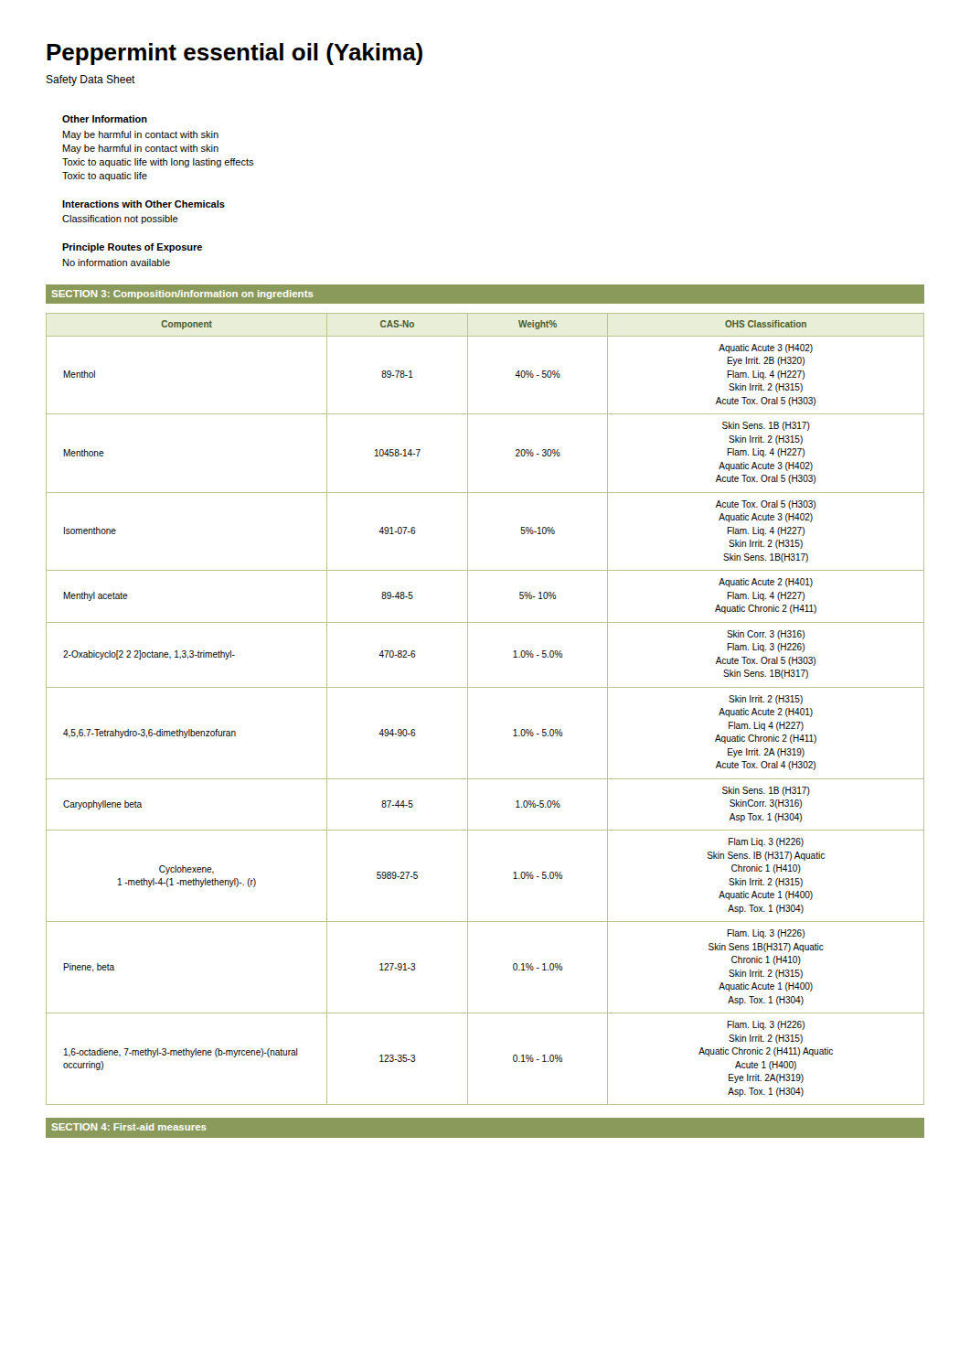Peppermint essential oil (Yakima)
Safety Data Sheet
Other Information
May be harmful in contact with skin
May be harmful in contact with skin
Toxic to aquatic life with long lasting effects
Toxic to aquatic life
Interactions with Other Chemicals
Classification not possible
Principle Routes of Exposure
No information available
SECTION 3: Composition/information on ingredients
| Component | CAS-No | Weight% | OHS Classification |
| --- | --- | --- | --- |
| Menthol | 89-78-1 | 40% - 50% | Aquatic Acute 3 (H402) Eye Irrit. 2B (H320) Flam. Liq. 4 (H227) Skin Irrit. 2 (H315) Acute Tox. Oral 5 (H303) |
| Menthone | 10458-14-7 | 20% - 30% | Skin Sens. 1B (H317) Skin Irrit. 2 (H315) Flam. Liq. 4 (H227) Aquatic Acute 3 (H402) Acute Tox. Oral 5 (H303) |
| Isomenthone | 491-07-6 | 5%-10% | Acute Tox. Oral 5 (H303) Aquatic Acute 3 (H402) Flam. Liq. 4 (H227) Skin Irrit. 2 (H315) Skin Sens. 1B(H317) |
| Menthyl acetate | 89-48-5 | 5%- 10% | Aquatic Acute 2 (H401) Flam. Liq. 4 (H227) Aquatic Chronic 2 (H411) |
| 2-Oxabicyclo[2 2 2]octane, 1,3,3-trimethyl- | 470-82-6 | 1.0% - 5.0% | Skin Corr. 3 (H316) Flam. Liq. 3 (H226) Acute Tox. Oral 5 (H303) Skin Sens. 1B(H317) |
| 4,5,6.7-Tetrahydro-3,6-dimethylbenzofuran | 494-90-6 | 1.0% - 5.0% | Skin Irrit. 2 (H315) Aquatic Acute 2 (H401) Flam. Liq 4 (H227) Aquatic Chronic 2 (H411) Eye Irrit. 2A (H319) Acute Tox. Oral 4 (H302) |
| Caryophyllene beta | 87-44-5 | 1.0%-5.0% | Skin Sens. 1B (H317) SkinCorr. 3(H316) Asp Tox. 1 (H304) |
| Cyclohexene, 1 -methyl-4-(1 -methylethenyl)-. (r) | 5989-27-5 | 1.0% - 5.0% | Flam Liq. 3 (H226) Skin Sens. IB (H317) Aquatic Chronic 1 (H410) Skin Irrit. 2 (H315) Aquatic Acute 1 (H400) Asp. Tox. 1 (H304) |
| Pinene, beta | 127-91-3 | 0.1% - 1.0% | Flam. Liq. 3 (H226) Skin Sens 1B(H317) Aquatic Chronic 1 (H410) Skin Irrit. 2 (H315) Aquatic Acute 1 (H400) Asp. Tox. 1 (H304) |
| 1,6-octadiene, 7-methyl-3-methylene (b-myrcene)-(natural occurring) | 123-35-3 | 0.1% - 1.0% | Flam. Liq. 3 (H226) Skin Irrit. 2 (H315) Aquatic Chronic 2 (H411) Aquatic Acute 1 (H400) Eye Irrit. 2A(H319) Asp. Tox. 1 (H304) |
SECTION 4: First-aid measures